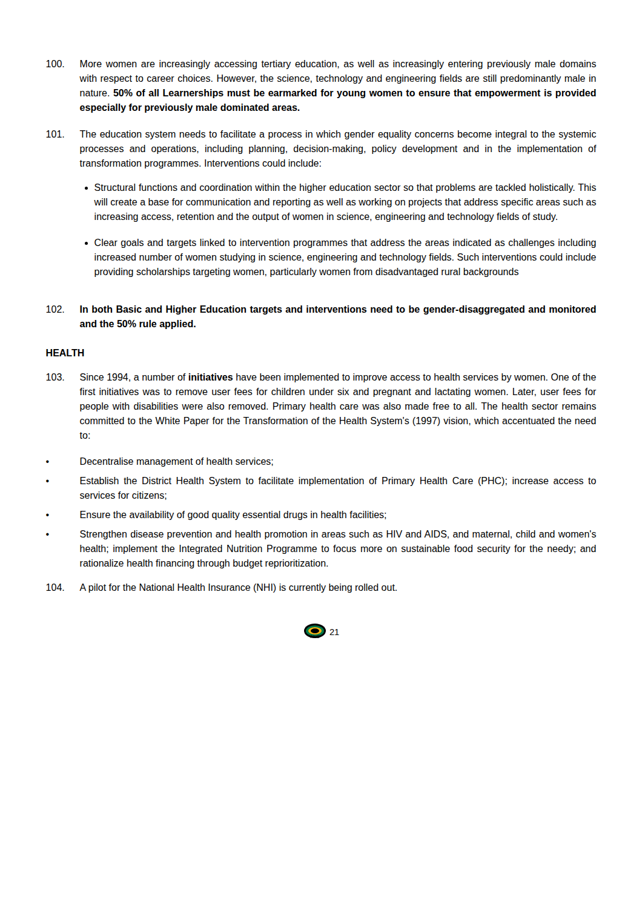100.
More women are increasingly accessing tertiary education, as well as increasingly entering previously male domains with respect to career choices. However, the science, technology and engineering fields are still predominantly male in nature. 50% of all Learnerships must be earmarked for young women to ensure that empowerment is provided especially for previously male dominated areas.
101.
The education system needs to facilitate a process in which gender equality concerns become integral to the systemic processes and operations, including planning, decision-making, policy development and in the implementation of transformation programmes. Interventions could include:
Structural functions and coordination within the higher education sector so that problems are tackled holistically. This will create a base for communication and reporting as well as working on projects that address specific areas such as increasing access, retention and the output of women in science, engineering and technology fields of study.
Clear goals and targets linked to intervention programmes that address the areas indicated as challenges including increased number of women studying in science, engineering and technology fields. Such interventions could include providing scholarships targeting women, particularly women from disadvantaged rural backgrounds
102.
In both Basic and Higher Education targets and interventions need to be gender-disaggregated and monitored and the 50% rule applied.
HEALTH
103.
Since 1994, a number of initiatives have been implemented to improve access to health services by women. One of the first initiatives was to remove user fees for children under six and pregnant and lactating women. Later, user fees for people with disabilities were also removed. Primary health care was also made free to all. The health sector remains committed to the White Paper for the Transformation of the Health System's (1997) vision, which accentuated the need to:
•Decentralise management of health services;
•Establish the District Health System to facilitate implementation of Primary Health Care (PHC); increase access to services for citizens;
•Ensure the availability of good quality essential drugs in health facilities;
•Strengthen disease prevention and health promotion in areas such as HIV and AIDS, and maternal, child and women's health; implement the Integrated Nutrition Programme to focus more on sustainable food security for the needy; and rationalize health financing through budget reprioritization.
104.
A pilot for the National Health Insurance (NHI) is currently being rolled out.
ANC 21